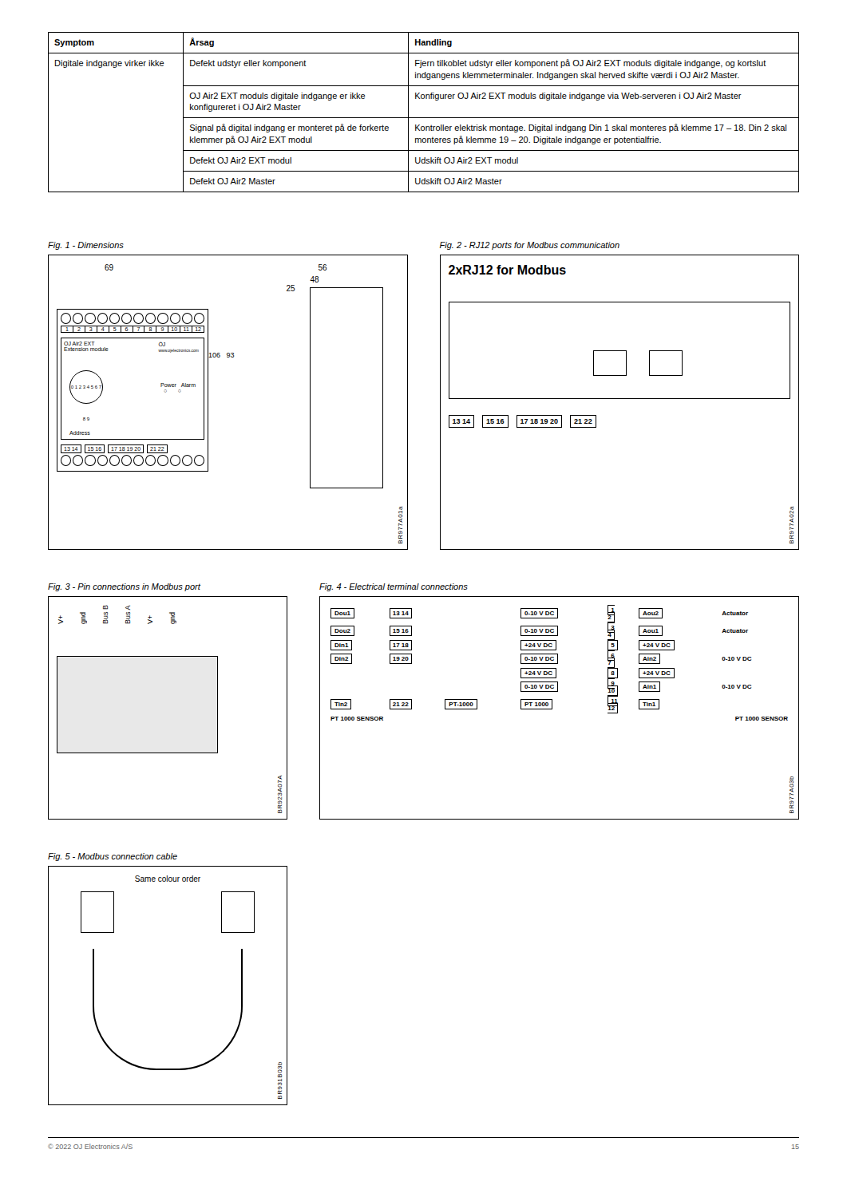| Symptom | Årsag | Handling |
| --- | --- | --- |
| Digitale indgange virker ikke | Defekt udstyr eller komponent | Fjern tilkoblet udstyr eller komponent på OJ Air2 EXT moduls digitale indgange, og kortslut indgangens klemmeterminaler. Indgangen skal herved skifte værdi i OJ Air2 Master. |
| OJ Air2 EXT moduls digitale indgange er ikke konfigureret i OJ Air2 Master | Konfigurer OJ Air2 EXT moduls digitale indgange via Web-serveren i OJ Air2 Master |
| Signal på digital indgang er monteret på de forkerte klemmer på OJ Air2 EXT modul | Kontroller elektrisk montage. Digital indgang Din 1 skal monteres på klemme 17 – 18. Din 2 skal monteres på klemme 19 – 20. Digitale indgange er potentialfrie. |
| Defekt OJ Air2 EXT modul | Udskift OJ Air2 EXT modul |
| Defekt OJ Air2 Master | Udskift OJ Air2 Master |
Fig. 1 - Dimensions
69 56
48
25
123456 789101112
OJ Air2 EXT
Extension module
ÖJ
www.ojelectronics.com
0 1 2 3 4 5 6 7 8 9
Power Alarm
○ ○
Address
13 1415 1617 18 19 2021 22
106 93
BR977A01a
Fig. 2 - RJ12 ports for Modbus communication
2xRJ12 for Modbus
13 14
15 16
17 18 19 20
21 22
BR977A02a
Fig. 3 - Pin connections in Modbus port
V+gnd Bus B Bus A V+gnd
BR923A07A
Fig. 4 - Electrical terminal connections
| Dou1 | 13 14 | | 0-10 V DC | 1 2 | Aou2 | Actuator |
| Dou2 | 15 16 | | 0-10 V DC | 3 4 | Aou1 | Actuator |
| Din1 | 17 18 | | +24 V DC | 5 | +24 V DC | |
| Din2 | 19 20 | | 0-10 V DC | 6 7 | Ain2 | 0-10 V DC |
| | | | +24 V DC | 8 | +24 V DC | |
| | | | 0-10 V DC | 9 10 | Ain1 | 0-10 V DC |
| Tin2 | 21 22 | PT-1000 | PT 1000 | 11 12 | Tin1 | |
| PT 1000 SENSOR | PT 1000 SENSOR |
BR977A03b
Fig. 5 - Modbus connection cable
Same colour order
BR931B03b
© 2022 OJ Electronics A/S 15